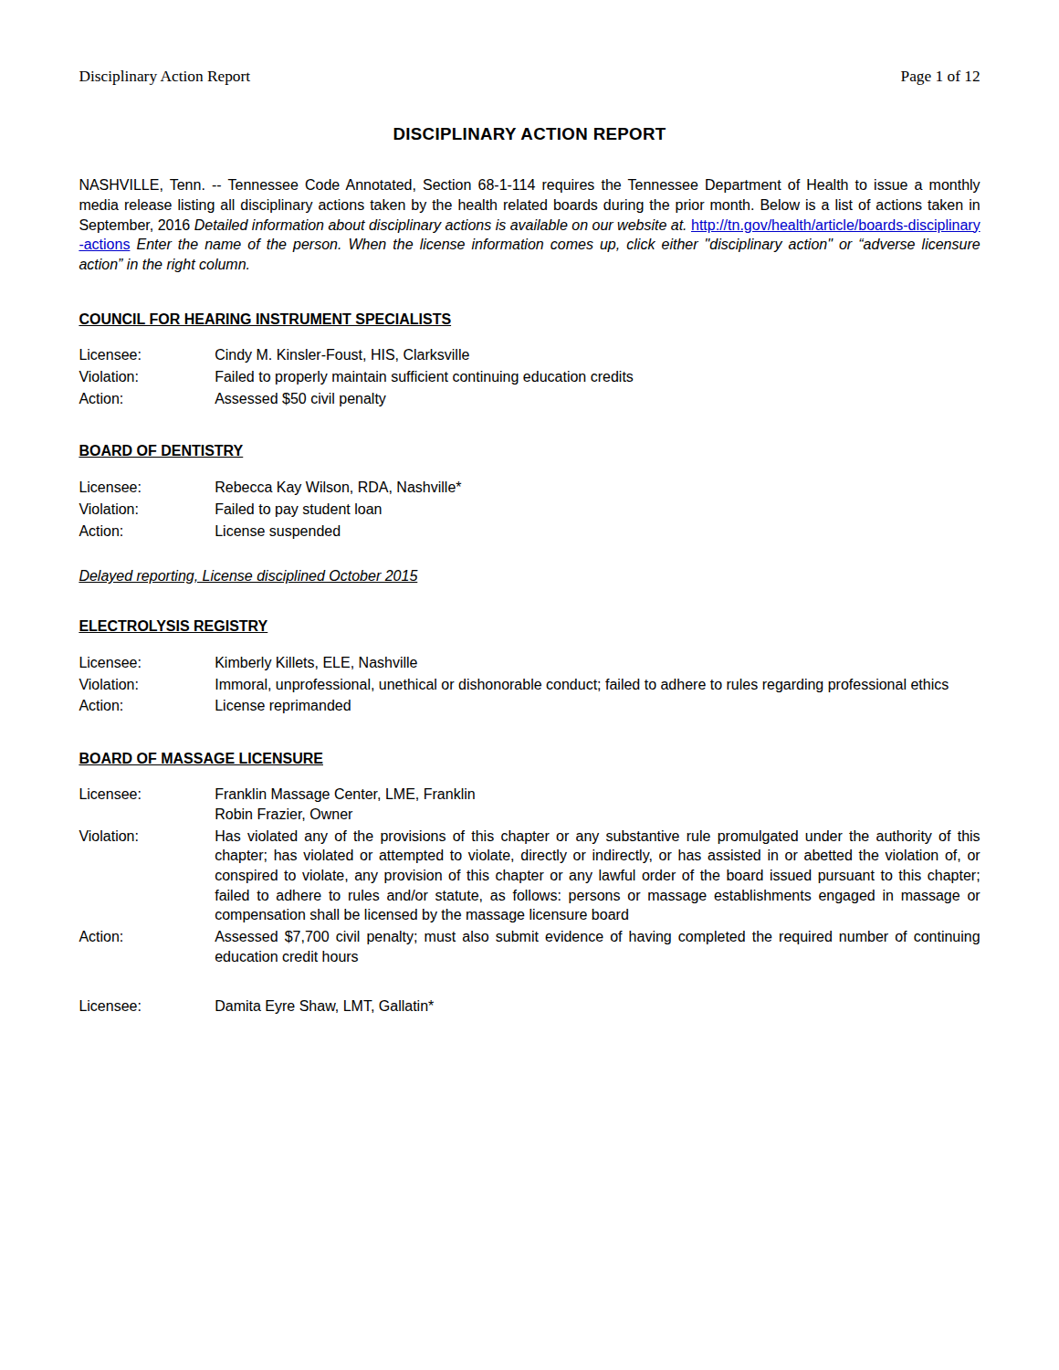Disciplinary Action Report Page 1 of 12
DISCIPLINARY ACTION REPORT
NASHVILLE, Tenn. -- Tennessee Code Annotated, Section 68-1-114 requires the Tennessee Department of Health to issue a monthly media release listing all disciplinary actions taken by the health related boards during the prior month. Below is a list of actions taken in September, 2016 Detailed information about disciplinary actions is available on our website at. http://tn.gov/health/article/boards-disciplinary-actions Enter the name of the person. When the license information comes up, click either "disciplinary action" or “adverse licensure action” in the right column.
COUNCIL FOR HEARING INSTRUMENT SPECIALISTS
| Licensee: | Cindy M. Kinsler-Foust, HIS, Clarksville |
| Violation: | Failed to properly maintain sufficient continuing education credits |
| Action: | Assessed $50 civil penalty |
BOARD OF DENTISTRY
| Licensee: | Rebecca Kay Wilson, RDA, Nashville* |
| Violation: | Failed to pay student loan |
| Action: | License suspended |
Delayed reporting, License disciplined October 2015
ELECTROLYSIS REGISTRY
| Licensee: | Kimberly Killets, ELE, Nashville |
| Violation: | Immoral, unprofessional, unethical or dishonorable conduct; failed to adhere to rules regarding professional ethics |
| Action: | License reprimanded |
BOARD OF MASSAGE LICENSURE
| Licensee: | Franklin Massage Center, LME, Franklin Robin Frazier, Owner |
| Violation: | Has violated any of the provisions of this chapter or any substantive rule promulgated under the authority of this chapter; has violated or attempted to violate, directly or indirectly, or has assisted in or abetted the violation of, or conspired to violate, any provision of this chapter or any lawful order of the board issued pursuant to this chapter; failed to adhere to rules and/or statute, as follows: persons or massage establishments engaged in massage or compensation shall be licensed by the massage licensure board |
| Action: | Assessed $7,700 civil penalty; must also submit evidence of having completed the required number of continuing education credit hours |
| Licensee: | Damita Eyre Shaw, LMT, Gallatin* |